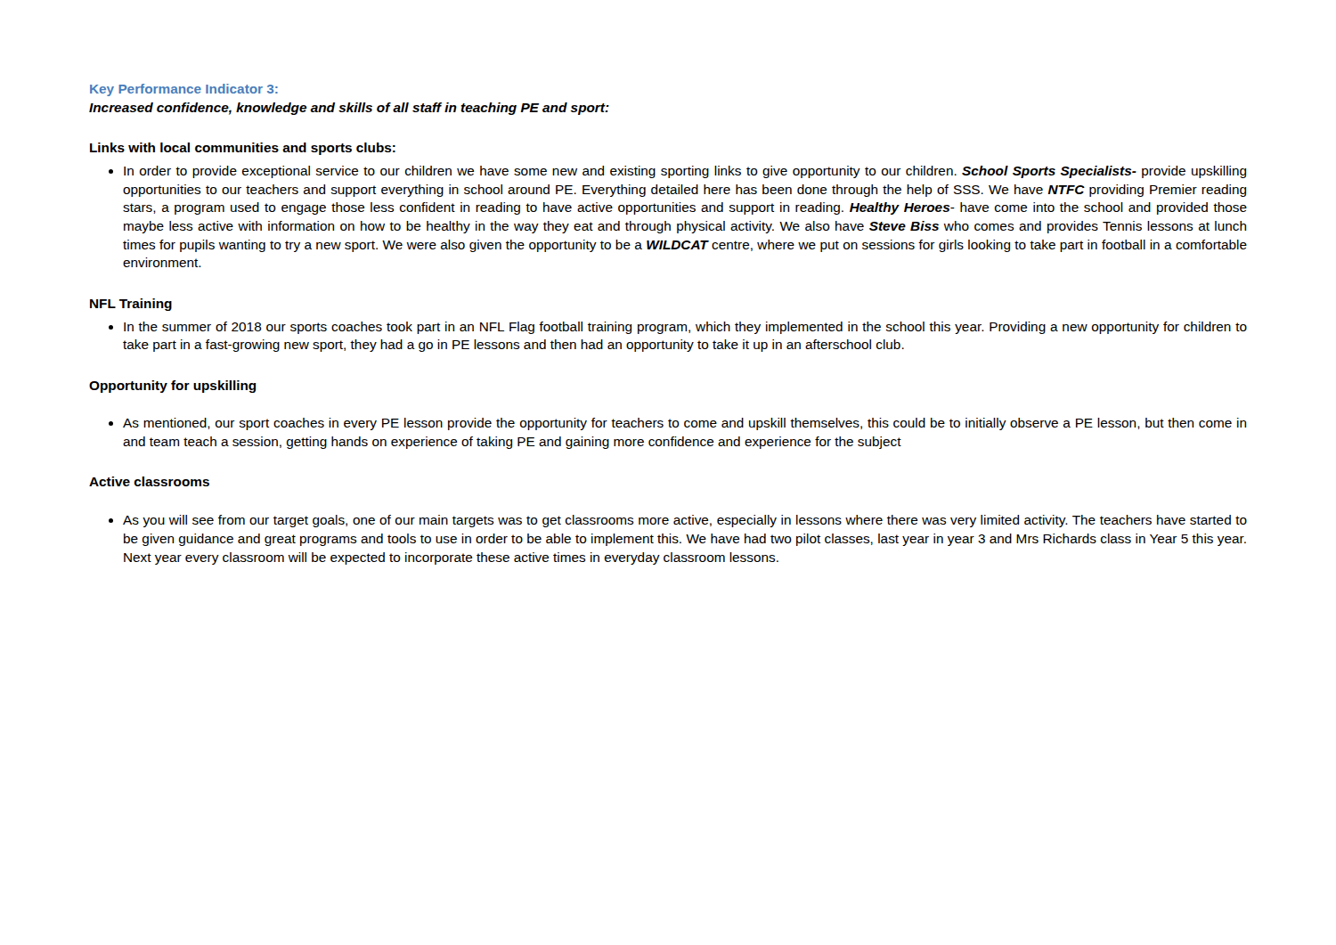Key Performance Indicator 3:
Increased confidence, knowledge and skills of all staff in teaching PE and sport:
Links with local communities and sports clubs:
In order to provide exceptional service to our children we have some new and existing sporting links to give opportunity to our children. School Sports Specialists- provide upskilling opportunities to our teachers and support everything in school around PE. Everything detailed here has been done through the help of SSS. We have NTFC providing Premier reading stars, a program used to engage those less confident in reading to have active opportunities and support in reading. Healthy Heroes- have come into the school and provided those maybe less active with information on how to be healthy in the way they eat and through physical activity. We also have Steve Biss who comes and provides Tennis lessons at lunch times for pupils wanting to try a new sport. We were also given the opportunity to be a WILDCAT centre, where we put on sessions for girls looking to take part in football in a comfortable environment.
NFL Training
In the summer of 2018 our sports coaches took part in an NFL Flag football training program, which they implemented in the school this year. Providing a new opportunity for children to take part in a fast-growing new sport, they had a go in PE lessons and then had an opportunity to take it up in an afterschool club.
Opportunity for upskilling
As mentioned, our sport coaches in every PE lesson provide the opportunity for teachers to come and upskill themselves, this could be to initially observe a PE lesson, but then come in and team teach a session, getting hands on experience of taking PE and gaining more confidence and experience for the subject
Active classrooms
As you will see from our target goals, one of our main targets was to get classrooms more active, especially in lessons where there was very limited activity. The teachers have started to be given guidance and great programs and tools to use in order to be able to implement this. We have had two pilot classes, last year in year 3 and Mrs Richards class in Year 5 this year. Next year every classroom will be expected to incorporate these active times in everyday classroom lessons.